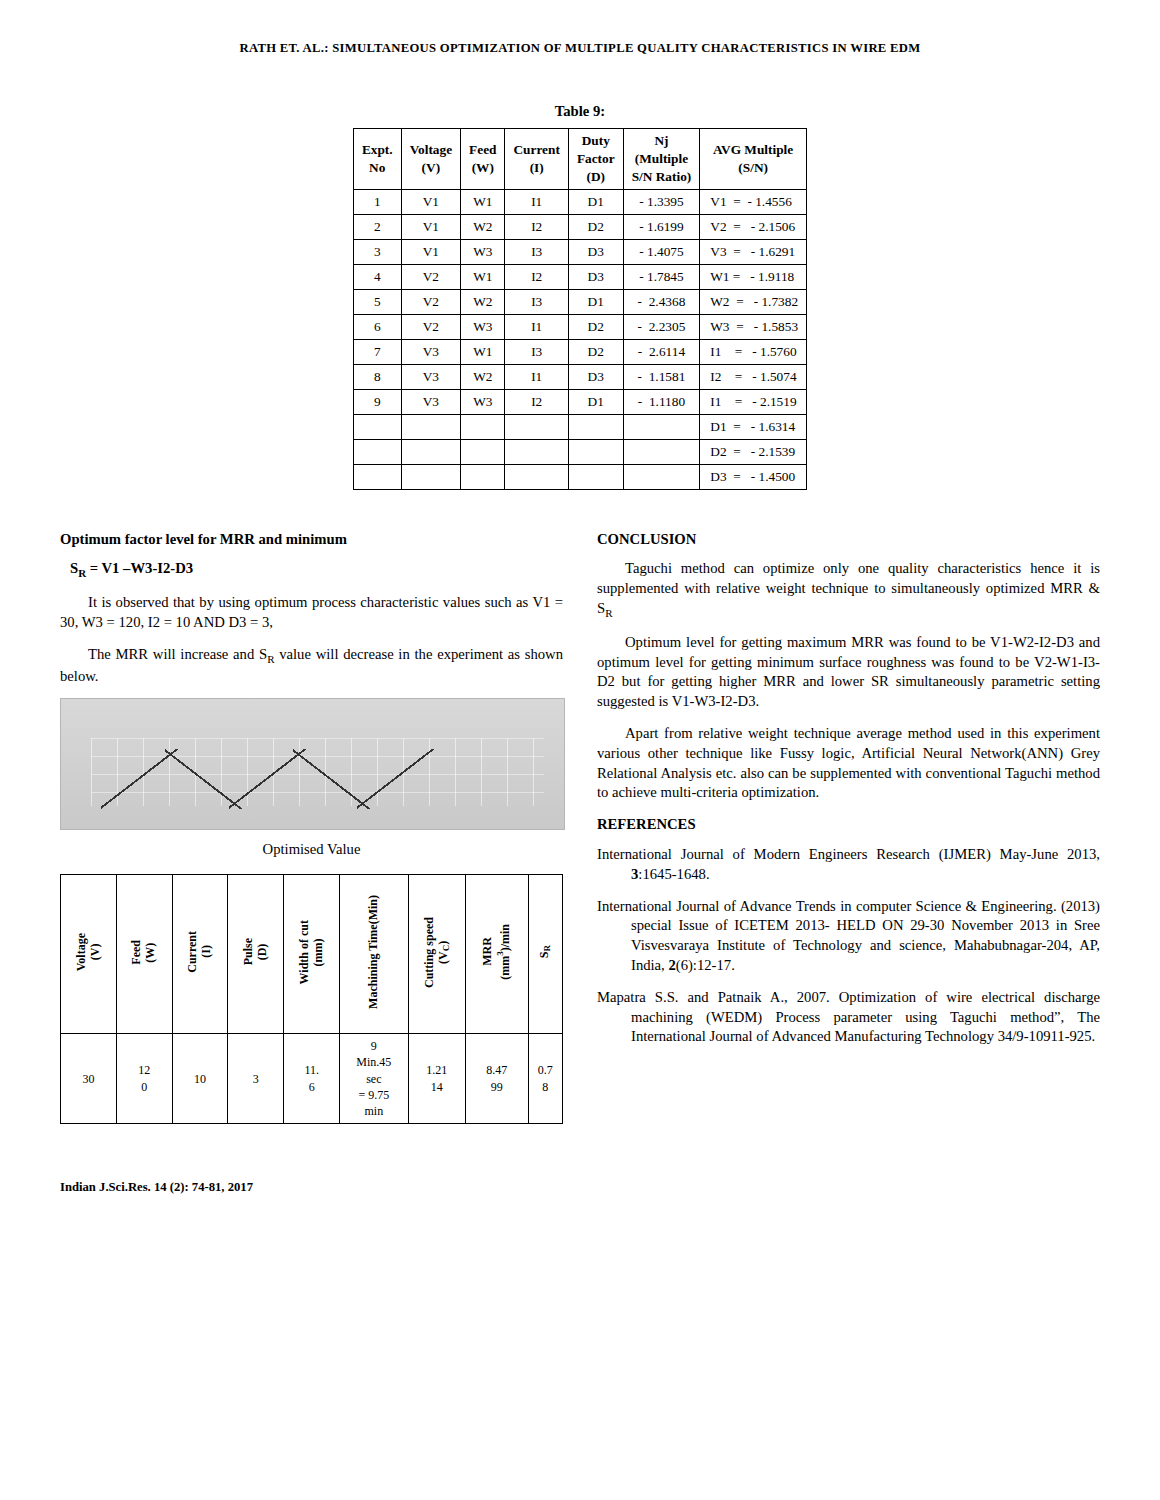RATH ET. AL.: SIMULTANEOUS OPTIMIZATION OF MULTIPLE QUALITY CHARACTERISTICS IN WIRE EDM
Table 9:
| Expt. No | Voltage (V) | Feed (W) | Current (I) | Duty Factor (D) | Nj (Multiple S/N Ratio) | AVG Multiple (S/N) |
| --- | --- | --- | --- | --- | --- | --- |
| 1 | V1 | W1 | I1 | D1 | - 1.3395 | V1 = - 1.4556 |
| 2 | V1 | W2 | I2 | D2 | - 1.6199 | V2 = - 2.1506 |
| 3 | V1 | W3 | I3 | D3 | - 1.4075 | V3 = - 1.6291 |
| 4 | V2 | W1 | I2 | D3 | - 1.7845 | W1 = - 1.9118 |
| 5 | V2 | W2 | I3 | D1 | - 2.4368 | W2 = - 1.7382 |
| 6 | V2 | W3 | I1 | D2 | - 2.2305 | W3 = - 1.5853 |
| 7 | V3 | W1 | I3 | D2 | - 2.6114 | I1 = - 1.5760 |
| 8 | V3 | W2 | I1 | D3 | - 1.1581 | I2 = - 1.5074 |
| 9 | V3 | W3 | I2 | D1 | - 1.1180 | I1 = - 2.1519 |
| | | | | | | D1 = - 1.6314 |
| | | | | | | D2 = - 2.1539 |
| | | | | | | D3 = - 1.4500 |
Optimum factor level for MRR and minimum
SR = V1 –W3-I2-D3
It is observed that by using optimum process characteristic values such as V1 = 30, W3 = 120, I2 = 10 AND D3 = 3,
The MRR will increase and SR value will decrease in the experiment as shown below.
Optimised Value
| Voltage (V) | Feed (W) | Current (I) | Pulse (D) | Width of cut (mm) | Machining Time(Min) | Cutting speed (V C ) | MRR (mm 3 )/min | S R |
| --- | --- | --- | --- | --- | --- | --- | --- | --- |
| 30 | 12 0 | 10 | 3 | 11. 6 | 9 Min.45 sec = 9.75 min | 1.21 14 | 8.47 99 | 0.7 8 |
CONCLUSION
Taguchi method can optimize only one quality characteristics hence it is supplemented with relative weight technique to simultaneously optimized MRR & SR
Optimum level for getting maximum MRR was found to be V1-W2-I2-D3 and optimum level for getting minimum surface roughness was found to be V2-W1-I3-D2 but for getting higher MRR and lower SR simultaneously parametric setting suggested is V1-W3-I2-D3.
Apart from relative weight technique average method used in this experiment various other technique like Fussy logic, Artificial Neural Network(ANN) Grey Relational Analysis etc. also can be supplemented with conventional Taguchi method to achieve multi-criteria optimization.
REFERENCES
International Journal of Modern Engineers Research (IJMER) May-June 2013, 3:1645-1648.
International Journal of Advance Trends in computer Science & Engineering. (2013) special Issue of ICETEM 2013- HELD ON 29-30 November 2013 in Sree Visvesvaraya Institute of Technology and science, Mahabubnagar-204, AP, India, 2(6):12-17.
Mapatra S.S. and Patnaik A., 2007. Optimization of wire electrical discharge machining (WEDM) Process parameter using Taguchi method”, The International Journal of Advanced Manufacturing Technology 34/9-10911-925.
Indian J.Sci.Res. 14 (2): 74-81, 2017